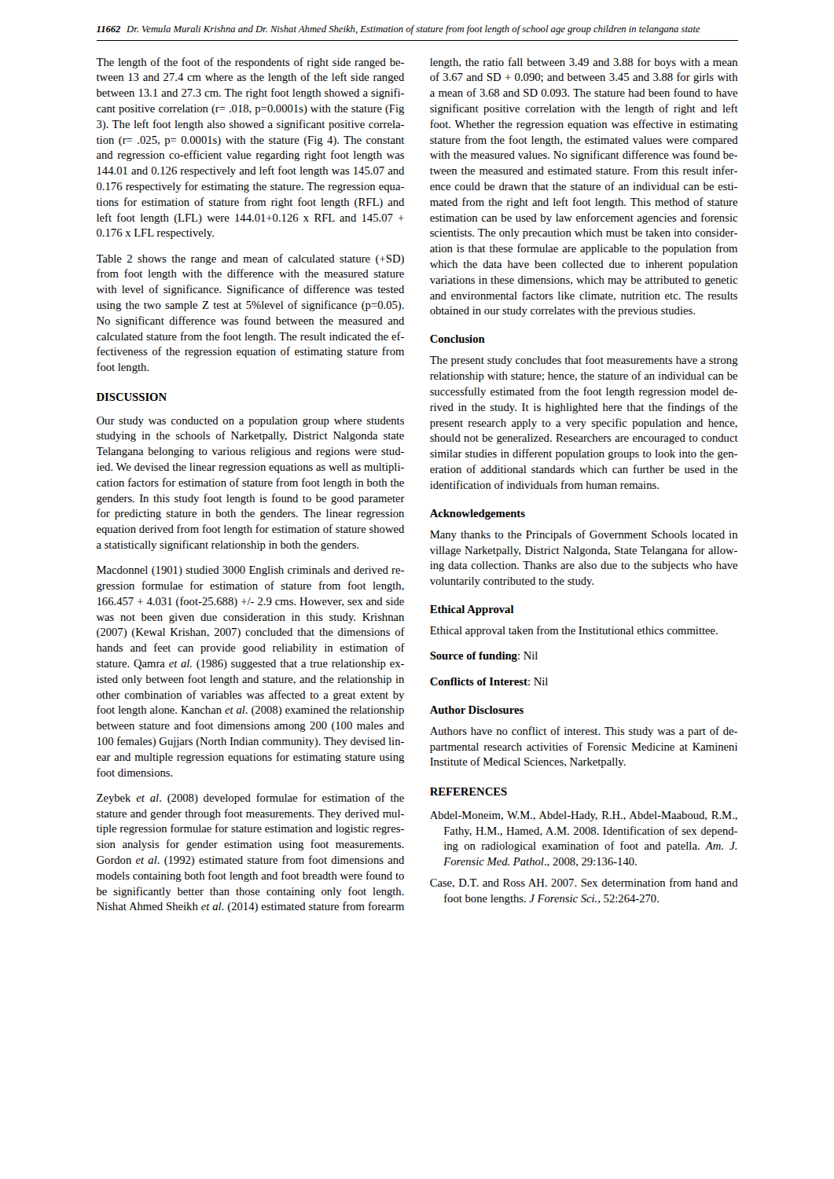11662 Dr. Vemula Murali Krishna and Dr. Nishat Ahmed Sheikh, Estimation of stature from foot length of school age group children in telangana state
The length of the foot of the respondents of right side ranged between 13 and 27.4 cm where as the length of the left side ranged between 13.1 and 27.3 cm. The right foot length showed a significant positive correlation (r= .018, p=0.0001s) with the stature (Fig 3). The left foot length also showed a significant positive correlation (r= .025, p= 0.0001s) with the stature (Fig 4). The constant and regression co-efficient value regarding right foot length was 144.01 and 0.126 respectively and left foot length was 145.07 and 0.176 respectively for estimating the stature. The regression equations for estimation of stature from right foot length (RFL) and left foot length (LFL) were 144.01+0.126 x RFL and 145.07 + 0.176 x LFL respectively.
Table 2 shows the range and mean of calculated stature (+SD) from foot length with the difference with the measured stature with level of significance. Significance of difference was tested using the two sample Z test at 5%level of significance (p=0.05). No significant difference was found between the measured and calculated stature from the foot length. The result indicated the effectiveness of the regression equation of estimating stature from foot length.
DISCUSSION
Our study was conducted on a population group where students studying in the schools of Narketpally, District Nalgonda state Telangana belonging to various religious and regions were studied. We devised the linear regression equations as well as multiplication factors for estimation of stature from foot length in both the genders. In this study foot length is found to be good parameter for predicting stature in both the genders. The linear regression equation derived from foot length for estimation of stature showed a statistically significant relationship in both the genders.
Macdonnel (1901) studied 3000 English criminals and derived regression formulae for estimation of stature from foot length, 166.457 + 4.031 (foot-25.688) +/- 2.9 cms. However, sex and side was not been given due consideration in this study. Krishnan (2007) (Kewal Krishan, 2007) concluded that the dimensions of hands and feet can provide good reliability in estimation of stature. Qamra et al. (1986) suggested that a true relationship existed only between foot length and stature, and the relationship in other combination of variables was affected to a great extent by foot length alone. Kanchan et al. (2008) examined the relationship between stature and foot dimensions among 200 (100 males and 100 females) Gujjars (North Indian community). They devised linear and multiple regression equations for estimating stature using foot dimensions.
Zeybek et al. (2008) developed formulae for estimation of the stature and gender through foot measurements. They derived multiple regression formulae for stature estimation and logistic regression analysis for gender estimation using foot measurements. Gordon et al. (1992) estimated stature from foot dimensions and models containing both foot length and foot breadth were found to be significantly better than those containing only foot length. Nishat Ahmed Sheikh et al. (2014) estimated stature from forearm length, the ratio fall between 3.49 and 3.88 for boys with a mean of 3.67 and SD + 0.090; and between 3.45 and 3.88 for girls with a mean of 3.68 and SD 0.093. The stature had been found to have significant positive correlation with the length of right and left foot. Whether the regression equation was effective in estimating stature from the foot length, the estimated values were compared with the measured values. No significant difference was found between the measured and estimated stature. From this result inference could be drawn that the stature of an individual can be estimated from the right and left foot length. This method of stature estimation can be used by law enforcement agencies and forensic scientists. The only precaution which must be taken into consideration is that these formulae are applicable to the population from which the data have been collected due to inherent population variations in these dimensions, which may be attributed to genetic and environmental factors like climate, nutrition etc. The results obtained in our study correlates with the previous studies.
Conclusion
The present study concludes that foot measurements have a strong relationship with stature; hence, the stature of an individual can be successfully estimated from the foot length regression model derived in the study. It is highlighted here that the findings of the present research apply to a very specific population and hence, should not be generalized. Researchers are encouraged to conduct similar studies in different population groups to look into the generation of additional standards which can further be used in the identification of individuals from human remains.
Acknowledgements
Many thanks to the Principals of Government Schools located in village Narketpally, District Nalgonda, State Telangana for allowing data collection. Thanks are also due to the subjects who have voluntarily contributed to the study.
Ethical Approval
Ethical approval taken from the Institutional ethics committee.
Source of funding: Nil
Conflicts of Interest: Nil
Author Disclosures
Authors have no conflict of interest. This study was a part of departmental research activities of Forensic Medicine at Kamineni Institute of Medical Sciences, Narketpally.
REFERENCES
Abdel-Moneim, W.M., Abdel-Hady, R.H., Abdel-Maaboud, R.M., Fathy, H.M., Hamed, A.M. 2008. Identification of sex depending on radiological examination of foot and patella. Am. J. Forensic Med. Pathol., 2008, 29:136-140.
Case, D.T. and Ross AH. 2007. Sex determination from hand and foot bone lengths. J Forensic Sci., 52:264-270.